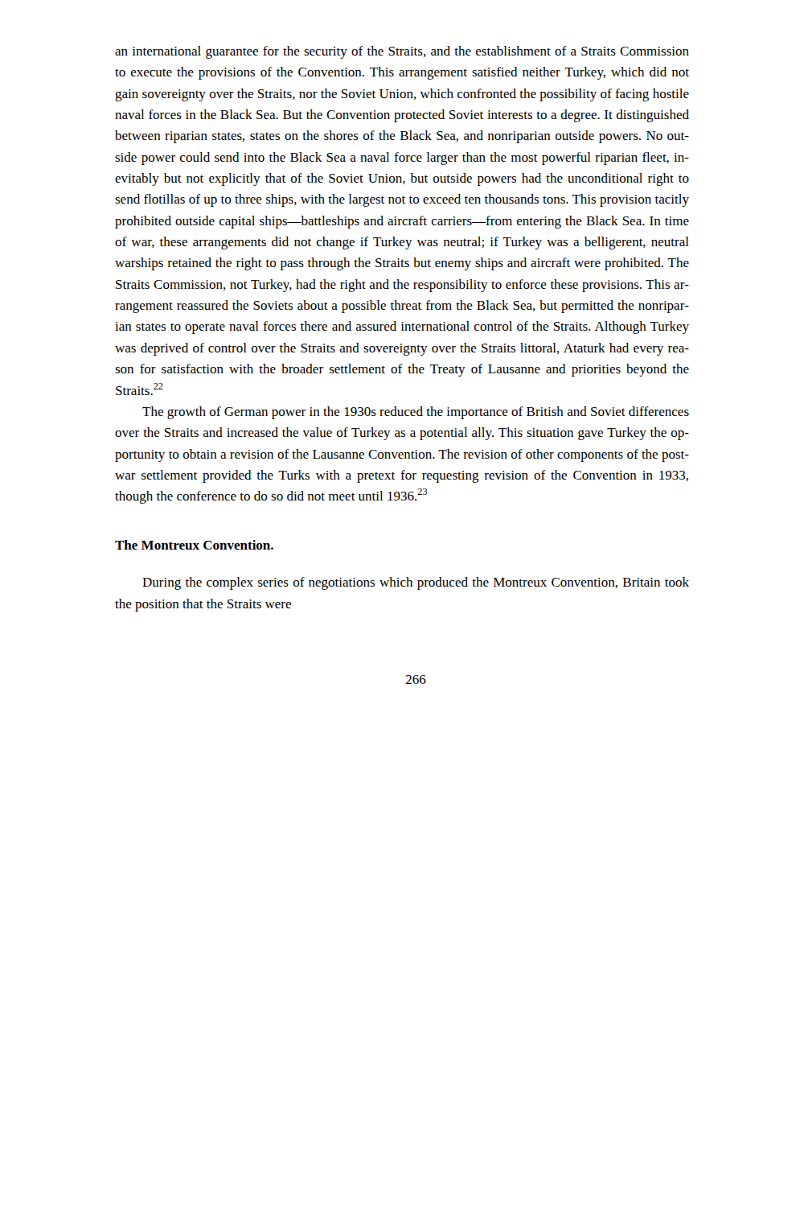an international guarantee for the security of the Straits, and the establishment of a Straits Commission to execute the provisions of the Convention. This arrangement satisfied neither Turkey, which did not gain sovereignty over the Straits, nor the Soviet Union, which confronted the possibility of facing hostile naval forces in the Black Sea. But the Convention protected Soviet interests to a degree. It distinguished between riparian states, states on the shores of the Black Sea, and nonriparian outside powers. No outside power could send into the Black Sea a naval force larger than the most powerful riparian fleet, inevitably but not explicitly that of the Soviet Union, but outside powers had the unconditional right to send flotillas of up to three ships, with the largest not to exceed ten thousands tons. This provision tacitly prohibited outside capital ships—battleships and aircraft carriers—from entering the Black Sea. In time of war, these arrangements did not change if Turkey was neutral; if Turkey was a belligerent, neutral warships retained the right to pass through the Straits but enemy ships and aircraft were prohibited. The Straits Commission, not Turkey, had the right and the responsibility to enforce these provisions. This arrangement reassured the Soviets about a possible threat from the Black Sea, but permitted the nonriparian states to operate naval forces there and assured international control of the Straits. Although Turkey was deprived of control over the Straits and sovereignty over the Straits littoral, Ataturk had every reason for satisfaction with the broader settlement of the Treaty of Lausanne and priorities beyond the Straits.22
The growth of German power in the 1930s reduced the importance of British and Soviet differences over the Straits and increased the value of Turkey as a potential ally. This situation gave Turkey the opportunity to obtain a revision of the Lausanne Convention. The revision of other components of the postwar settlement provided the Turks with a pretext for requesting revision of the Convention in 1933, though the conference to do so did not meet until 1936.23
The Montreux Convention.
During the complex series of negotiations which produced the Montreux Convention, Britain took the position that the Straits were
266